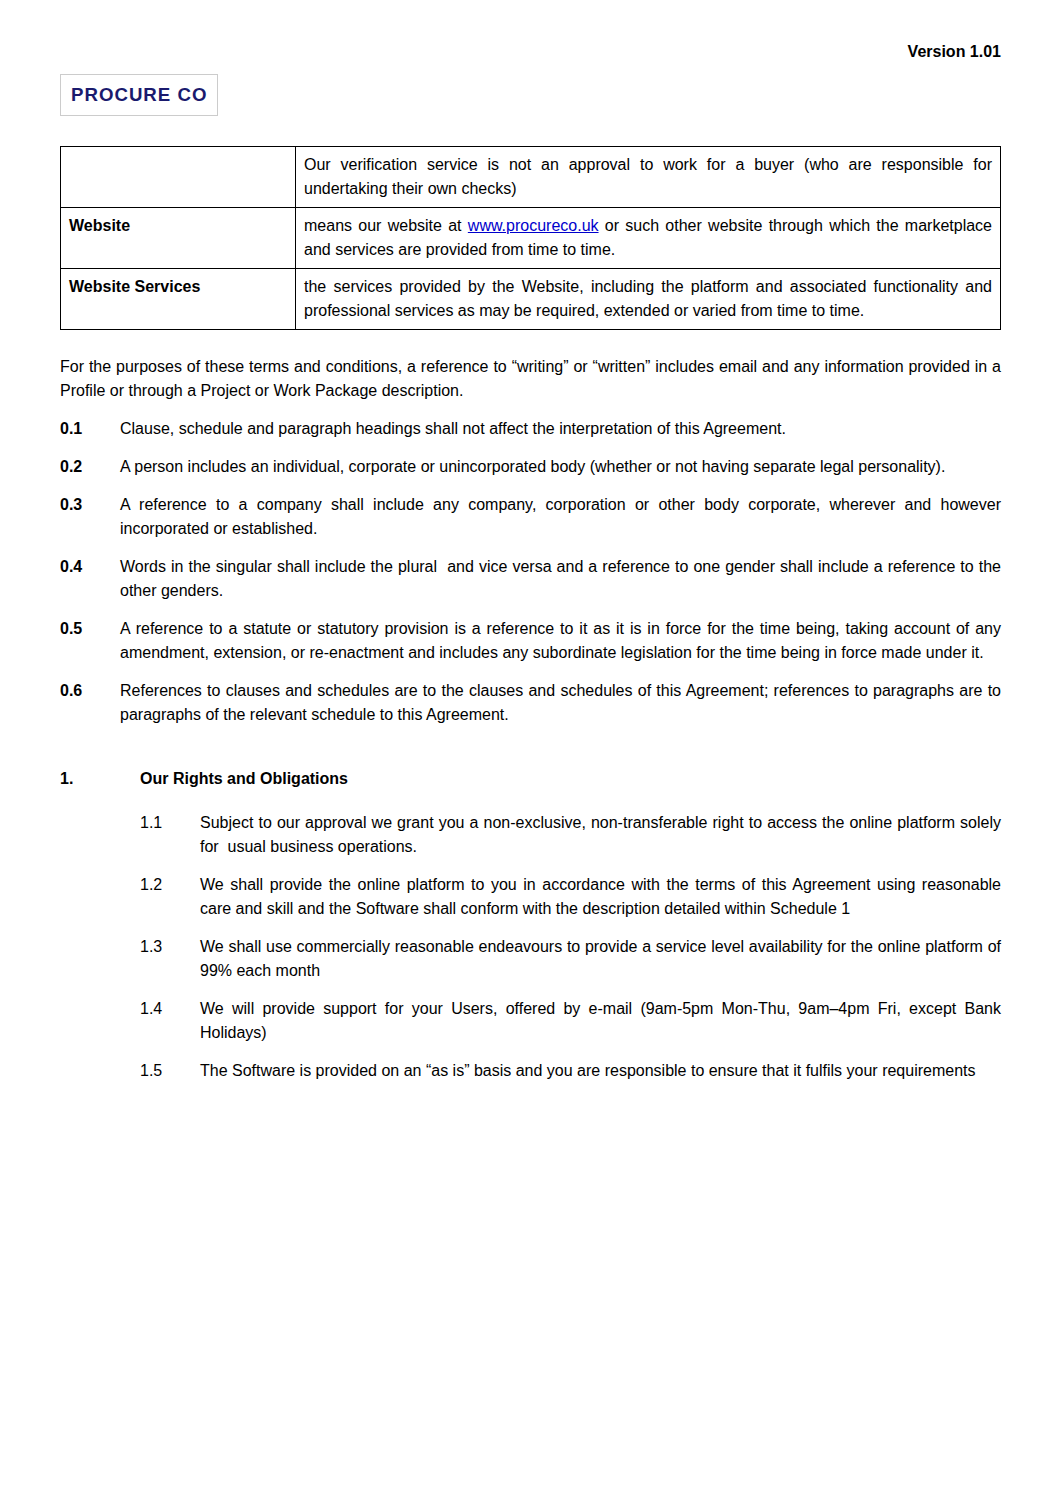Version 1.01
PROCURE CO
| | Our verification service is not an approval to work for a buyer (who are responsible for undertaking their own checks) |
| Website | means our website at www.procureco.uk or such other website through which the marketplace and services are provided from time to time. |
| Website Services | the services provided by the Website, including the platform and associated functionality and professional services as may be required, extended or varied from time to time. |
For the purposes of these terms and conditions, a reference to “writing” or “written” includes email and any information provided in a Profile or through a Project or Work Package description.
0.1
Clause, schedule and paragraph headings shall not affect the interpretation of this Agreement.
0.2
A person includes an individual, corporate or unincorporated body (whether or not having separate legal personality).
0.3
A reference to a company shall include any company, corporation or other body corporate, wherever and however incorporated or established.
0.4
Words in the singular shall include the plural and vice versa and a reference to one gender shall include a reference to the other genders.
0.5
A reference to a statute or statutory provision is a reference to it as it is in force for the time being, taking account of any amendment, extension, or re-enactment and includes any subordinate legislation for the time being in force made under it.
0.6
References to clauses and schedules are to the clauses and schedules of this Agreement; references to paragraphs are to paragraphs of the relevant schedule to this Agreement.
1.
Our Rights and Obligations
1.1
Subject to our approval we grant you a non-exclusive, non-transferable right to access the online platform solely for usual business operations.
1.2
We shall provide the online platform to you in accordance with the terms of this Agreement using reasonable care and skill and the Software shall conform with the description detailed within Schedule 1
1.3
We shall use commercially reasonable endeavours to provide a service level availability for the online platform of 99% each month
1.4
We will provide support for your Users, offered by e-mail (9am-5pm Mon-Thu, 9am–4pm Fri, except Bank Holidays)
1.5
The Software is provided on an “as is” basis and you are responsible to ensure that it fulfils your requirements